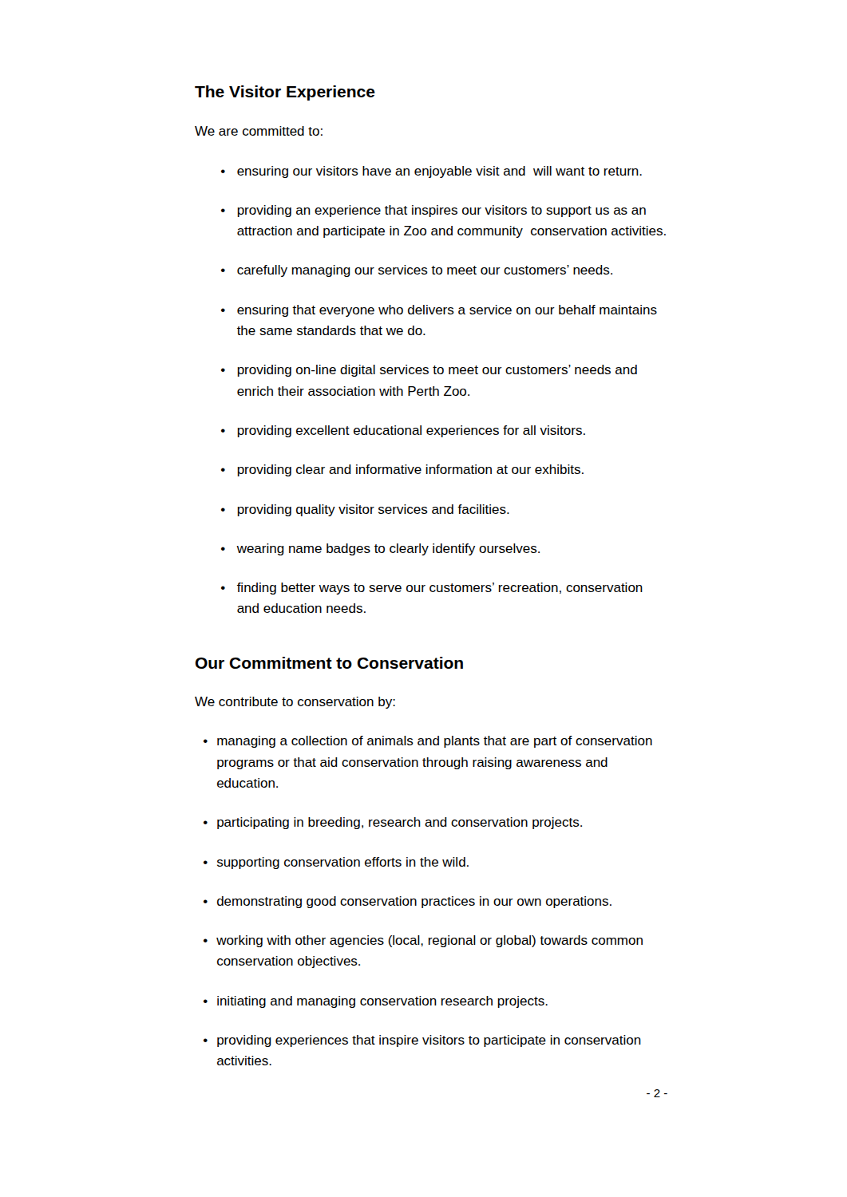The Visitor Experience
We are committed to:
ensuring our visitors have an enjoyable visit and will want to return.
providing an experience that inspires our visitors to support us as an attraction and participate in Zoo and community conservation activities.
carefully managing our services to meet our customers’ needs.
ensuring that everyone who delivers a service on our behalf maintains the same standards that we do.
providing on-line digital services to meet our customers’ needs and enrich their association with Perth Zoo.
providing excellent educational experiences for all visitors.
providing clear and informative information at our exhibits.
providing quality visitor services and facilities.
wearing name badges to clearly identify ourselves.
finding better ways to serve our customers’ recreation, conservation and education needs.
Our Commitment to Conservation
We contribute to conservation by:
managing a collection of animals and plants that are part of conservation programs or that aid conservation through raising awareness and education.
participating in breeding, research and conservation projects.
supporting conservation efforts in the wild.
demonstrating good conservation practices in our own operations.
working with other agencies (local, regional or global) towards common conservation objectives.
initiating and managing conservation research projects.
providing experiences that inspire visitors to participate in conservation activities.
- 2 -